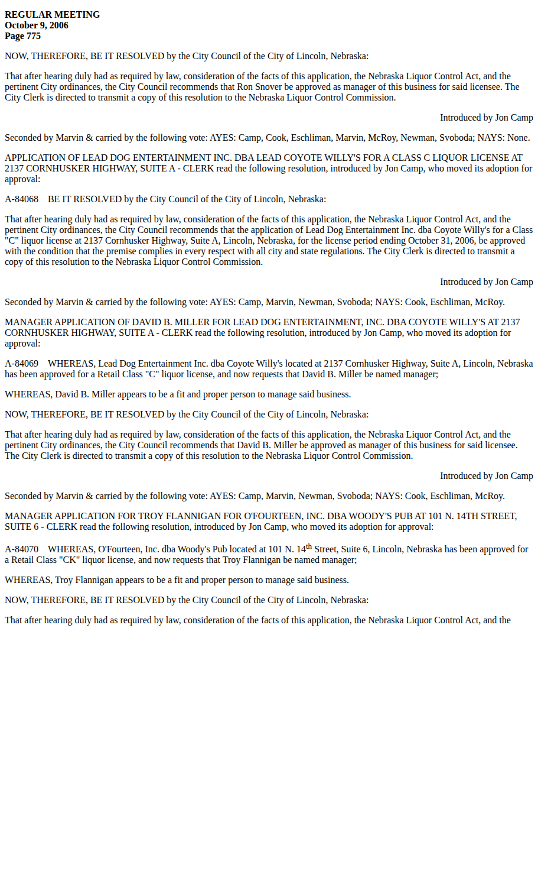REGULAR MEETING
October 9, 2006
Page 775
NOW, THEREFORE, BE IT RESOLVED by the City Council of the City of Lincoln, Nebraska:
That after hearing duly had as required by law, consideration of the facts of this application, the Nebraska Liquor Control Act, and the pertinent City ordinances, the City Council recommends that Ron Snover be approved as manager of this business for said licensee. The City Clerk is directed to transmit a copy of this resolution to the Nebraska Liquor Control Commission.
Introduced by Jon Camp
Seconded by Marvin & carried by the following vote: AYES: Camp, Cook, Eschliman, Marvin, McRoy, Newman, Svoboda; NAYS: None.
APPLICATION OF LEAD DOG ENTERTAINMENT INC. DBA LEAD COYOTE WILLY'S FOR A CLASS C LIQUOR LICENSE AT 2137 CORNHUSKER HIGHWAY, SUITE A - CLERK read the following resolution, introduced by Jon Camp, who moved its adoption for approval:
A-84068 BE IT RESOLVED by the City Council of the City of Lincoln, Nebraska:
That after hearing duly had as required by law, consideration of the facts of this application, the Nebraska Liquor Control Act, and the pertinent City ordinances, the City Council recommends that the application of Lead Dog Entertainment Inc. dba Coyote Willy's for a Class "C" liquor license at 2137 Cornhusker Highway, Suite A, Lincoln, Nebraska, for the license period ending October 31, 2006, be approved with the condition that the premise complies in every respect with all city and state regulations. The City Clerk is directed to transmit a copy of this resolution to the Nebraska Liquor Control Commission.
Introduced by Jon Camp
Seconded by Marvin & carried by the following vote: AYES: Camp, Marvin, Newman, Svoboda; NAYS: Cook, Eschliman, McRoy.
MANAGER APPLICATION OF DAVID B. MILLER FOR LEAD DOG ENTERTAINMENT, INC. DBA COYOTE WILLY'S AT 2137 CORNHUSKER HIGHWAY, SUITE A - CLERK read the following resolution, introduced by Jon Camp, who moved its adoption for approval:
A-84069 WHEREAS, Lead Dog Entertainment Inc. dba Coyote Willy's located at 2137 Cornhusker Highway, Suite A, Lincoln, Nebraska has been approved for a Retail Class "C" liquor license, and now requests that David B. Miller be named manager;
WHEREAS, David B. Miller appears to be a fit and proper person to manage said business.
NOW, THEREFORE, BE IT RESOLVED by the City Council of the City of Lincoln, Nebraska:
That after hearing duly had as required by law, consideration of the facts of this application, the Nebraska Liquor Control Act, and the pertinent City ordinances, the City Council recommends that David B. Miller be approved as manager of this business for said licensee. The City Clerk is directed to transmit a copy of this resolution to the Nebraska Liquor Control Commission.
Introduced by Jon Camp
Seconded by Marvin & carried by the following vote: AYES: Camp, Marvin, Newman, Svoboda; NAYS: Cook, Eschliman, McRoy.
MANAGER APPLICATION FOR TROY FLANNIGAN FOR O'FOURTEEN, INC. DBA WOODY'S PUB AT 101 N. 14TH STREET, SUITE 6 - CLERK read the following resolution, introduced by Jon Camp, who moved its adoption for approval:
A-84070 WHEREAS, O'Fourteen, Inc. dba Woody's Pub located at 101 N. 14th Street, Suite 6, Lincoln, Nebraska has been approved for a Retail Class "CK" liquor license, and now requests that Troy Flannigan be named manager;
WHEREAS, Troy Flannigan appears to be a fit and proper person to manage said business.
NOW, THEREFORE, BE IT RESOLVED by the City Council of the City of Lincoln, Nebraska:
That after hearing duly had as required by law, consideration of the facts of this application, the Nebraska Liquor Control Act, and the